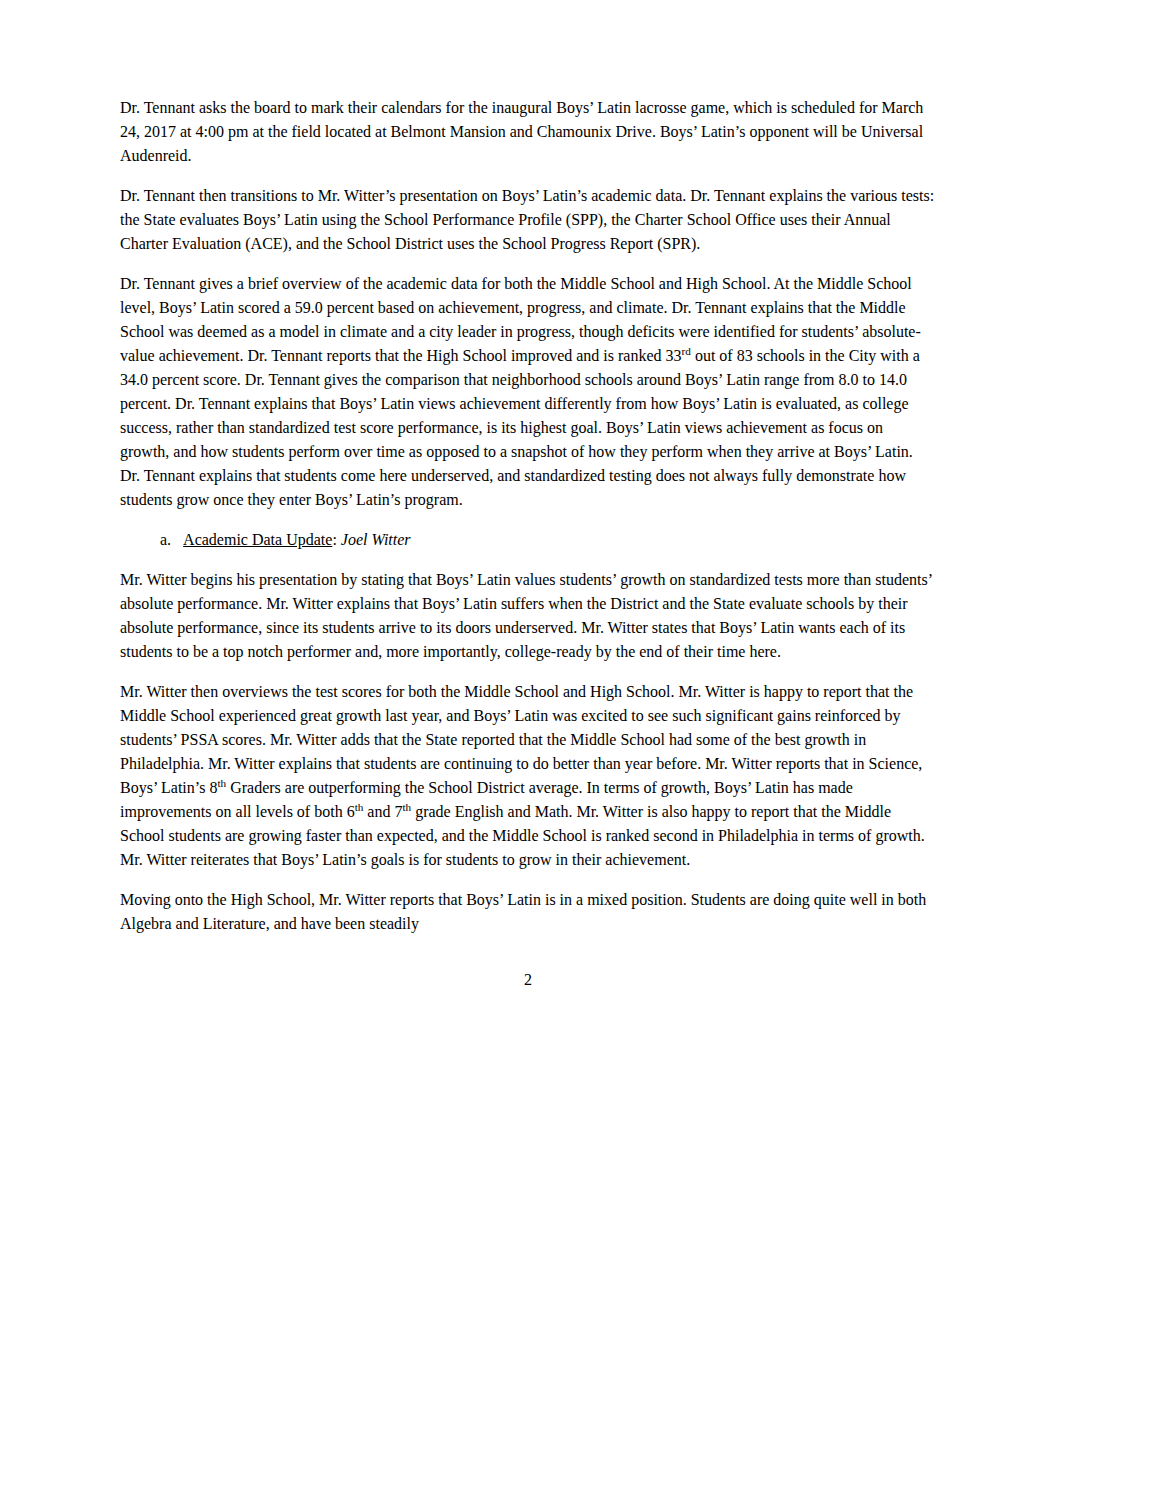Dr. Tennant asks the board to mark their calendars for the inaugural Boys’ Latin lacrosse game, which is scheduled for March 24, 2017 at 4:00 pm at the field located at Belmont Mansion and Chamounix Drive. Boys’ Latin’s opponent will be Universal Audenreid.
Dr. Tennant then transitions to Mr. Witter’s presentation on Boys’ Latin’s academic data. Dr. Tennant explains the various tests: the State evaluates Boys’ Latin using the School Performance Profile (SPP), the Charter School Office uses their Annual Charter Evaluation (ACE), and the School District uses the School Progress Report (SPR).
Dr. Tennant gives a brief overview of the academic data for both the Middle School and High School. At the Middle School level, Boys’ Latin scored a 59.0 percent based on achievement, progress, and climate. Dr. Tennant explains that the Middle School was deemed as a model in climate and a city leader in progress, though deficits were identified for students’ absolute-value achievement. Dr. Tennant reports that the High School improved and is ranked 33rd out of 83 schools in the City with a 34.0 percent score. Dr. Tennant gives the comparison that neighborhood schools around Boys’ Latin range from 8.0 to 14.0 percent. Dr. Tennant explains that Boys’ Latin views achievement differently from how Boys’ Latin is evaluated, as college success, rather than standardized test score performance, is its highest goal. Boys’ Latin views achievement as focus on growth, and how students perform over time as opposed to a snapshot of how they perform when they arrive at Boys’ Latin. Dr. Tennant explains that students come here underserved, and standardized testing does not always fully demonstrate how students grow once they enter Boys’ Latin’s program.
a. Academic Data Update: Joel Witter
Mr. Witter begins his presentation by stating that Boys’ Latin values students’ growth on standardized tests more than students’ absolute performance. Mr. Witter explains that Boys’ Latin suffers when the District and the State evaluate schools by their absolute performance, since its students arrive to its doors underserved. Mr. Witter states that Boys’ Latin wants each of its students to be a top notch performer and, more importantly, college-ready by the end of their time here.
Mr. Witter then overviews the test scores for both the Middle School and High School. Mr. Witter is happy to report that the Middle School experienced great growth last year, and Boys’ Latin was excited to see such significant gains reinforced by students’ PSSA scores. Mr. Witter adds that the State reported that the Middle School had some of the best growth in Philadelphia. Mr. Witter explains that students are continuing to do better than year before. Mr. Witter reports that in Science, Boys’ Latin’s 8th Graders are outperforming the School District average. In terms of growth, Boys’ Latin has made improvements on all levels of both 6th and 7th grade English and Math. Mr. Witter is also happy to report that the Middle School students are growing faster than expected, and the Middle School is ranked second in Philadelphia in terms of growth. Mr. Witter reiterates that Boys’ Latin’s goals is for students to grow in their achievement.
Moving onto the High School, Mr. Witter reports that Boys’ Latin is in a mixed position. Students are doing quite well in both Algebra and Literature, and have been steadily
2